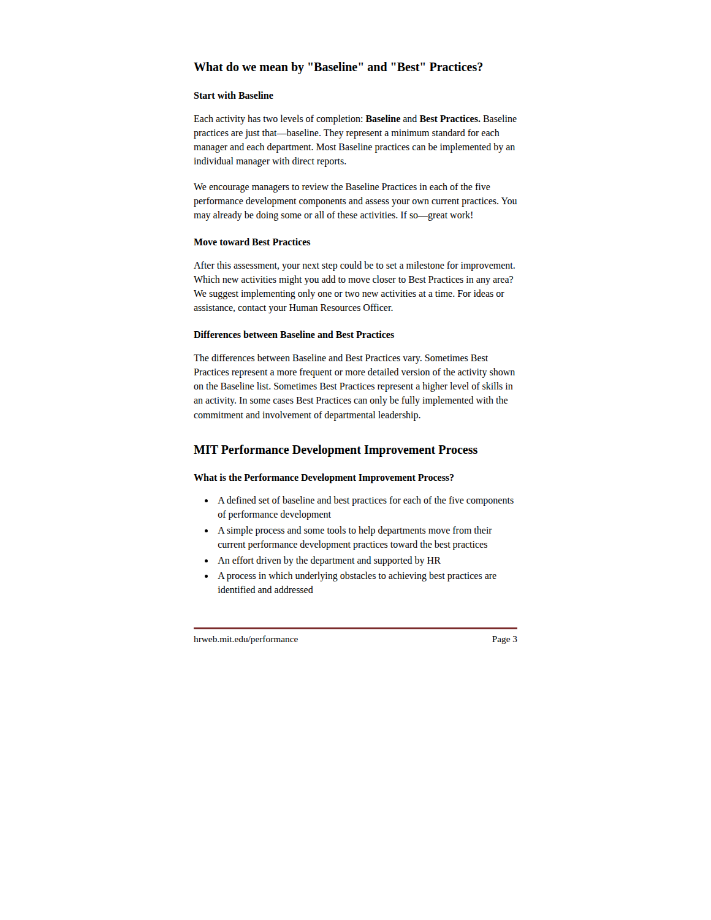What do we mean by "Baseline" and "Best" Practices?
Start with Baseline
Each activity has two levels of completion: Baseline and Best Practices. Baseline practices are just that—baseline. They represent a minimum standard for each manager and each department. Most Baseline practices can be implemented by an individual manager with direct reports.
We encourage managers to review the Baseline Practices in each of the five performance development components and assess your own current practices. You may already be doing some or all of these activities. If so—great work!
Move toward Best Practices
After this assessment, your next step could be to set a milestone for improvement. Which new activities might you add to move closer to Best Practices in any area? We suggest implementing only one or two new activities at a time. For ideas or assistance, contact your Human Resources Officer.
Differences between Baseline and Best Practices
The differences between Baseline and Best Practices vary. Sometimes Best Practices represent a more frequent or more detailed version of the activity shown on the Baseline list. Sometimes Best Practices represent a higher level of skills in an activity. In some cases Best Practices can only be fully implemented with the commitment and involvement of departmental leadership.
MIT Performance Development Improvement Process
What is the Performance Development Improvement Process?
A defined set of baseline and best practices for each of the five components of performance development
A simple process and some tools to help departments move from their current performance development practices toward the best practices
An effort driven by the department and supported by HR
A process in which underlying obstacles to achieving best practices are identified and addressed
hrweb.mit.edu/performance Page 3